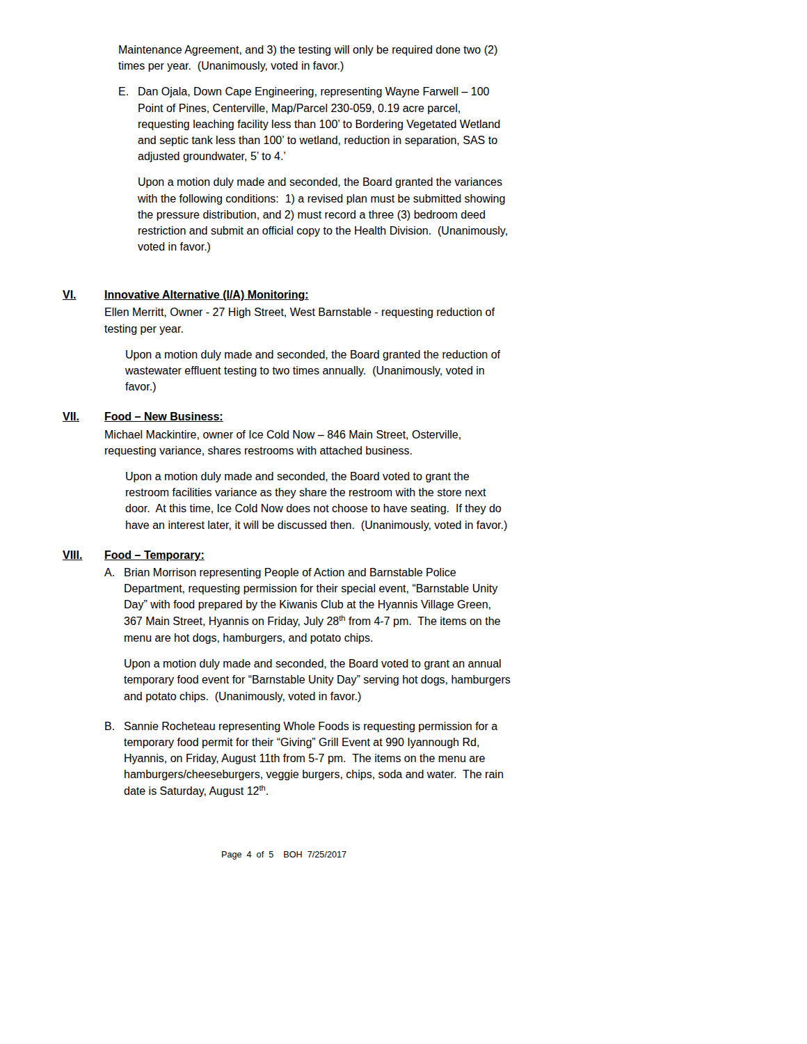Maintenance Agreement, and 3) the testing will only be required done two (2) times per year. (Unanimously, voted in favor.)
E.
Dan Ojala, Down Cape Engineering, representing Wayne Farwell – 100 Point of Pines, Centerville, Map/Parcel 230-059, 0.19 acre parcel, requesting leaching facility less than 100’ to Bordering Vegetated Wetland and septic tank less than 100’ to wetland, reduction in separation, SAS to adjusted groundwater, 5’ to 4.’
Upon a motion duly made and seconded, the Board granted the variances with the following conditions: 1) a revised plan must be submitted showing the pressure distribution, and 2) must record a three (3) bedroom deed restriction and submit an official copy to the Health Division. (Unanimously, voted in favor.)
VI.
Innovative Alternative (I/A) Monitoring:
Ellen Merritt, Owner - 27 High Street, West Barnstable - requesting reduction of testing per year.
Upon a motion duly made and seconded, the Board granted the reduction of wastewater effluent testing to two times annually. (Unanimously, voted in favor.)
VII.
Food – New Business:
Michael Mackintire, owner of Ice Cold Now – 846 Main Street, Osterville, requesting variance, shares restrooms with attached business.
Upon a motion duly made and seconded, the Board voted to grant the restroom facilities variance as they share the restroom with the store next door. At this time, Ice Cold Now does not choose to have seating. If they do have an interest later, it will be discussed then. (Unanimously, voted in favor.)
VIII.
Food – Temporary:
A.
Brian Morrison representing People of Action and Barnstable Police Department, requesting permission for their special event, “Barnstable Unity Day” with food prepared by the Kiwanis Club at the Hyannis Village Green, 367 Main Street, Hyannis on Friday, July 28th from 4-7 pm. The items on the menu are hot dogs, hamburgers, and potato chips.
Upon a motion duly made and seconded, the Board voted to grant an annual temporary food event for “Barnstable Unity Day” serving hot dogs, hamburgers and potato chips. (Unanimously, voted in favor.)
B.
Sannie Rocheteau representing Whole Foods is requesting permission for a temporary food permit for their “Giving” Grill Event at 990 Iyannough Rd, Hyannis, on Friday, August 11th from 5-7 pm. The items on the menu are hamburgers/cheeseburgers, veggie burgers, chips, soda and water. The rain date is Saturday, August 12th.
Page 4 of 5 BOH 7/25/2017